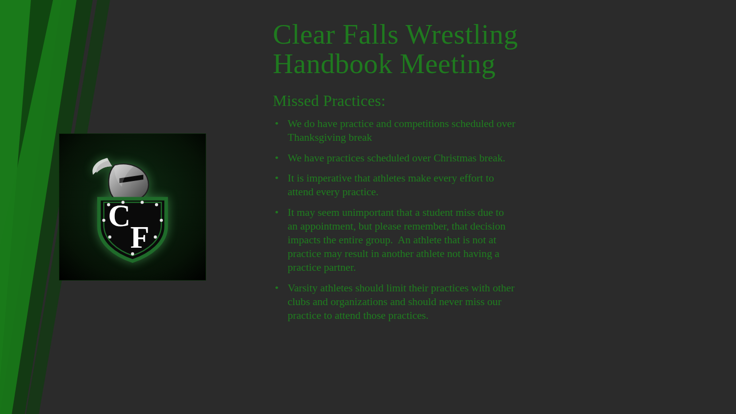C F
Clear Falls Wrestling Handbook Meeting
Missed Practices:
We do have practice and competitions scheduled over Thanksgiving break
We have practices scheduled over Christmas break.
It is imperative that athletes make every effort to attend every practice.
It may seem unimportant that a student miss due to an appointment, but please remember, that decision impacts the entire group. An athlete that is not at practice may result in another athlete not having a practice partner.
Varsity athletes should limit their practices with other clubs and organizations and should never miss our practice to attend those practices.